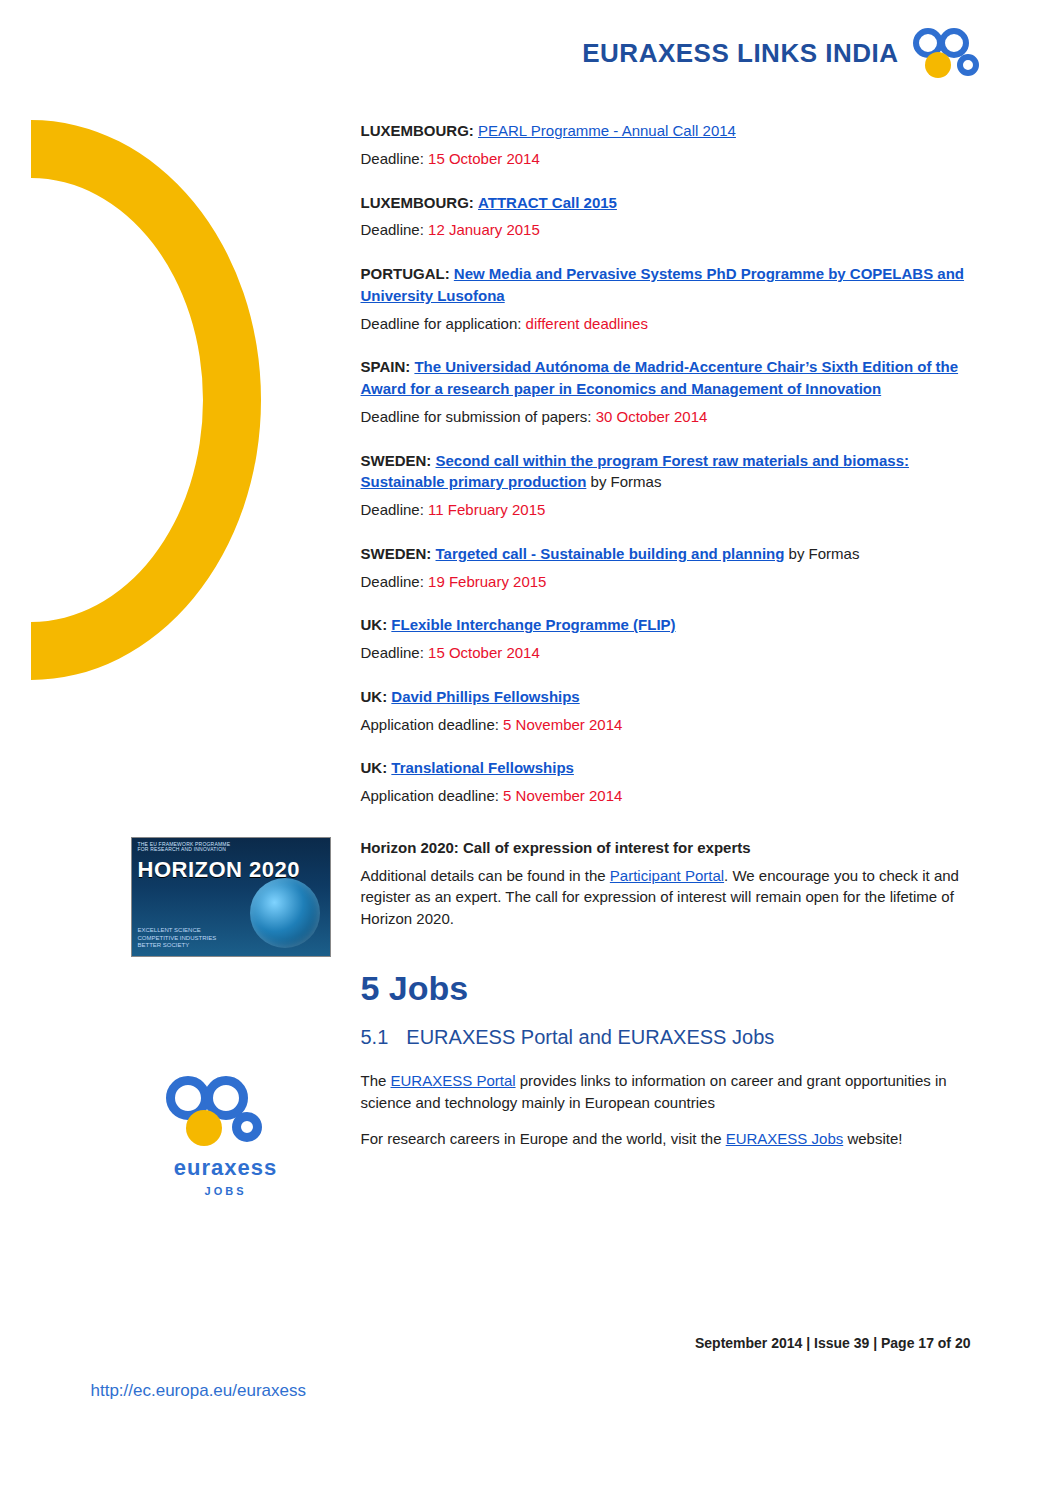EURAXESS LINKS INDIA
LUXEMBOURG: PEARL Programme - Annual Call 2014
Deadline: 15 October 2014
LUXEMBOURG: ATTRACT Call 2015
Deadline: 12 January 2015
PORTUGAL: New Media and Pervasive Systems PhD Programme by COPELABS and University Lusofona
Deadline for application: different deadlines
SPAIN: The Universidad Autónoma de Madrid-Accenture Chair’s Sixth Edition of the Award for a research paper in Economics and Management of Innovation
Deadline for submission of papers: 30 October 2014
SWEDEN: Second call within the program Forest raw materials and biomass: Sustainable primary production by Formas
Deadline: 11 February 2015
SWEDEN: Targeted call - Sustainable building and planning by Formas
Deadline: 19 February 2015
UK: FLexible Interchange Programme (FLIP)
Deadline: 15 October 2014
UK: David Phillips Fellowships
Application deadline: 5 November 2014
UK: Translational Fellowships
Application deadline: 5 November 2014
THE EU FRAMEWORK PROGRAMME
FOR RESEARCH AND INNOVATION
HORIZON 2020
EXCELLENT SCIENCE
COMPETITIVE INDUSTRIES
BETTER SOCIETY
Horizon 2020: Call of expression of interest for experts
Additional details can be found in the Participant Portal. We encourage you to check it and register as an expert. The call for expression of interest will remain open for the lifetime of Horizon 2020.
5 Jobs
5.1 EURAXESS Portal and EURAXESS Jobs
euraxessJOBS
The EURAXESS Portal provides links to information on career and grant opportunities in science and technology mainly in European countries
For research careers in Europe and the world, visit the EURAXESS Jobs website!
September 2014 | Issue 39 | Page 17 of 20
http://ec.europa.eu/euraxess